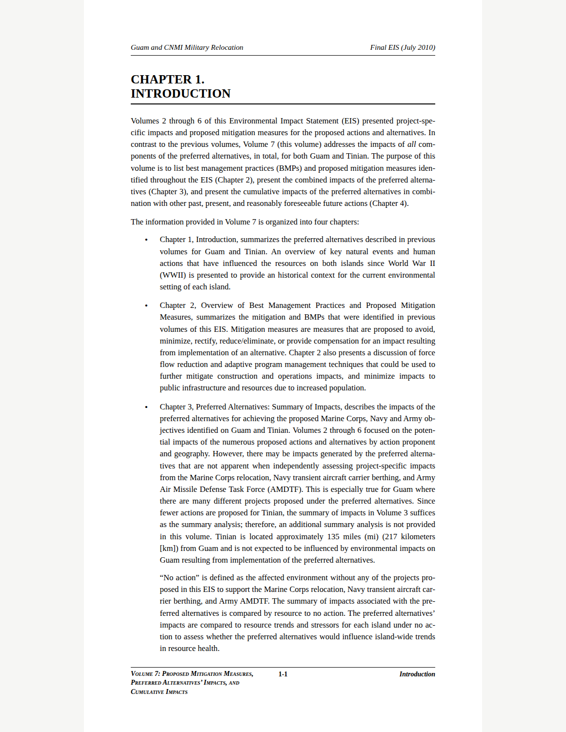Guam and CNMI Military Relocation
Final EIS (July 2010)
CHAPTER 1.INTRODUCTION
Volumes 2 through 6 of this Environmental Impact Statement (EIS) presented project-specific impacts and proposed mitigation measures for the proposed actions and alternatives. In contrast to the previous volumes, Volume 7 (this volume) addresses the impacts of all components of the preferred alternatives, in total, for both Guam and Tinian. The purpose of this volume is to list best management practices (BMPs) and proposed mitigation measures identified throughout the EIS (Chapter 2), present the combined impacts of the preferred alternatives (Chapter 3), and present the cumulative impacts of the preferred alternatives in combination with other past, present, and reasonably foreseeable future actions (Chapter 4).
The information provided in Volume 7 is organized into four chapters:
Chapter 1, Introduction, summarizes the preferred alternatives described in previous volumes for Guam and Tinian. An overview of key natural events and human actions that have influenced the resources on both islands since World War II (WWII) is presented to provide an historical context for the current environmental setting of each island.
Chapter 2, Overview of Best Management Practices and Proposed Mitigation Measures, summarizes the mitigation and BMPs that were identified in previous volumes of this EIS. Mitigation measures are measures that are proposed to avoid, minimize, rectify, reduce/eliminate, or provide compensation for an impact resulting from implementation of an alternative. Chapter 2 also presents a discussion of force flow reduction and adaptive program management techniques that could be used to further mitigate construction and operations impacts, and minimize impacts to public infrastructure and resources due to increased population.
Chapter 3, Preferred Alternatives: Summary of Impacts, describes the impacts of the preferred alternatives for achieving the proposed Marine Corps, Navy and Army objectives identified on Guam and Tinian. Volumes 2 through 6 focused on the potential impacts of the numerous proposed actions and alternatives by action proponent and geography. However, there may be impacts generated by the preferred alternatives that are not apparent when independently assessing project-specific impacts from the Marine Corps relocation, Navy transient aircraft carrier berthing, and Army Air Missile Defense Task Force (AMDTF). This is especially true for Guam where there are many different projects proposed under the preferred alternatives. Since fewer actions are proposed for Tinian, the summary of impacts in Volume 3 suffices as the summary analysis; therefore, an additional summary analysis is not provided in this volume. Tinian is located approximately 135 miles (mi) (217 kilometers [km]) from Guam and is not expected to be influenced by environmental impacts on Guam resulting from implementation of the preferred alternatives.
“No action” is defined as the affected environment without any of the projects proposed in this EIS to support the Marine Corps relocation, Navy transient aircraft carrier berthing, and Army AMDTF. The summary of impacts associated with the preferred alternatives is compared by resource to no action. The preferred alternatives’ impacts are compared to resource trends and stressors for each island under no action to assess whether the preferred alternatives would influence island-wide trends in resource health.
Volume 7: Proposed Mitigation Measures,
Preferred Alternatives’ Impacts, and Cumulative Impacts
1-1
Introduction